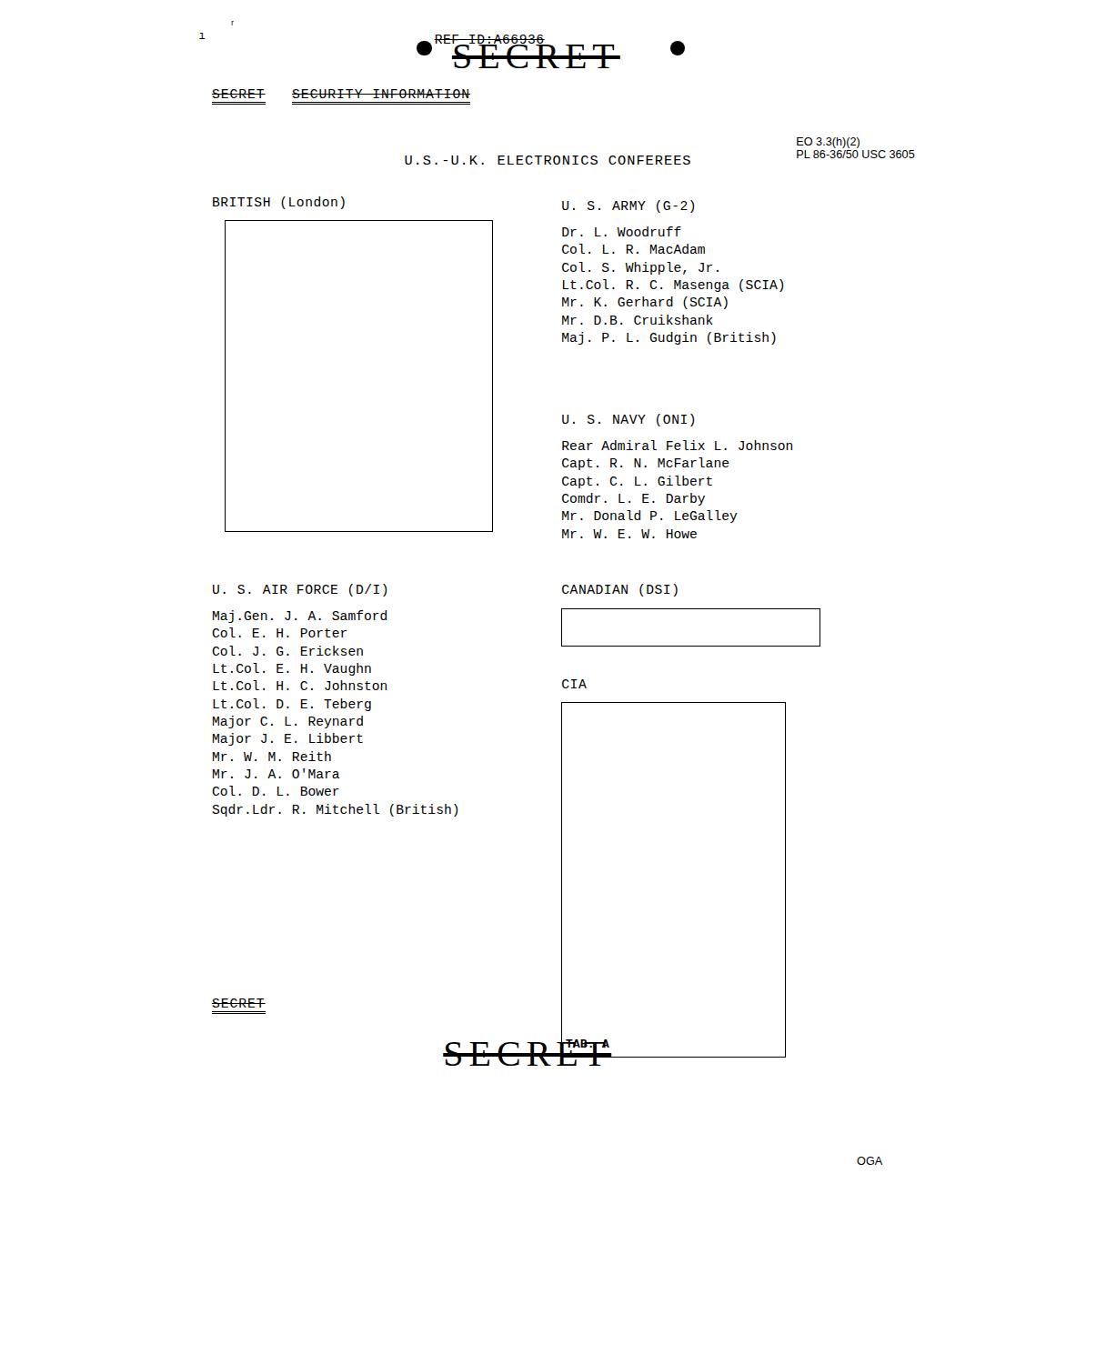ı ʳ
REF ID:A66936
SECRET
SECRET SECURITY INFORMATION
U.S.-U.K. ELECTRONICS CONFEREES
EO 3.3(h)(2)
PL 86-36/50 USC 3605
BRITISH (London)
U. S. ARMY (G‑2)
Dr. L. Woodruff
Col. L. R. MacAdam
Col. S. Whipple, Jr.
Lt.Col. R. C. Masenga (SCIA)
Mr. K. Gerhard (SCIA)
Mr. D.B. Cruikshank
Maj. P. L. Gudgin (British)
U. S. NAVY (ONI)
Rear Admiral Felix L. Johnson
Capt. R. N. McFarlane
Capt. C. L. Gilbert
Comdr. L. E. Darby
Mr. Donald P. LeGalley
Mr. W. E. W. Howe
U. S. AIR FORCE (D/I)
Maj.Gen. J. A. Samford
Col. E. H. Porter
Col. J. G. Ericksen
Lt.Col. E. H. Vaughn
Lt.Col. H. C. Johnston
Lt.Col. D. E. Teberg
Major C. L. Reynard
Major J. E. Libbert
Mr. W. M. Reith
Mr. J. A. O'Mara
Col. D. L. Bower
Sqdr.Ldr. R. Mitchell (British)
CANADIAN (DSI)
CIA
OGA
SECRET
TAB. A
SECRET